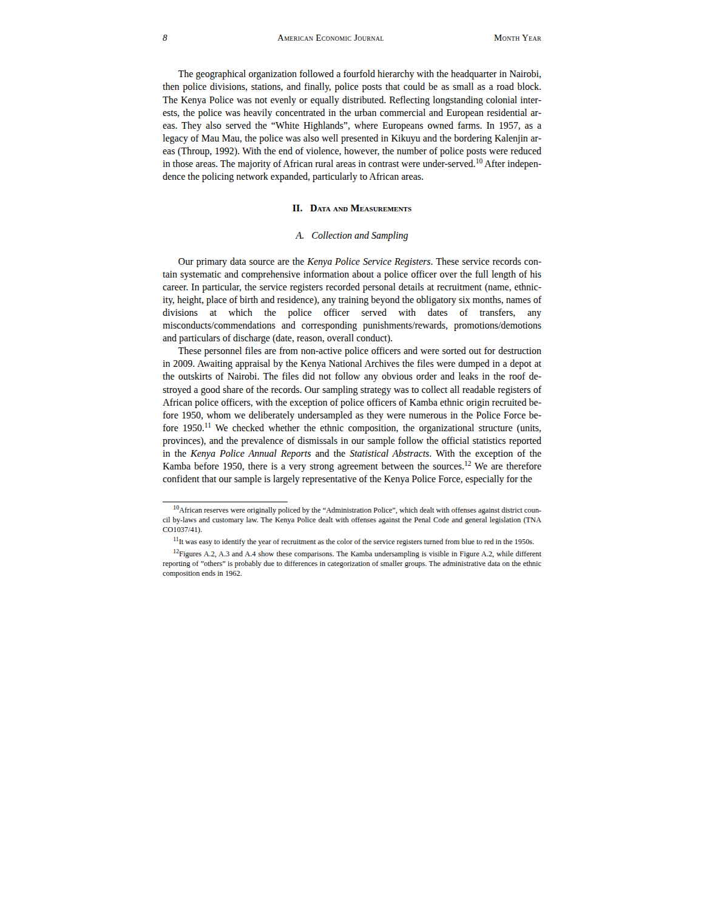8 American Economic Journal Month Year
The geographical organization followed a fourfold hierarchy with the headquarter in Nairobi, then police divisions, stations, and finally, police posts that could be as small as a road block. The Kenya Police was not evenly or equally distributed. Reflecting longstanding colonial interests, the police was heavily concentrated in the urban commercial and European residential areas. They also served the “White Highlands”, where Europeans owned farms. In 1957, as a legacy of Mau Mau, the police was also well presented in Kikuyu and the bordering Kalenjin areas (Throup, 1992). With the end of violence, however, the number of police posts were reduced in those areas. The majority of African rural areas in contrast were under-served.10 After independence the policing network expanded, particularly to African areas.
II. Data and Measurements
A. Collection and Sampling
Our primary data source are the Kenya Police Service Registers. These service records contain systematic and comprehensive information about a police officer over the full length of his career. In particular, the service registers recorded personal details at recruitment (name, ethnicity, height, place of birth and residence), any training beyond the obligatory six months, names of divisions at which the police officer served with dates of transfers, any misconducts/commendations and corresponding punishments/rewards, promotions/demotions and particulars of discharge (date, reason, overall conduct).
These personnel files are from non-active police officers and were sorted out for destruction in 2009. Awaiting appraisal by the Kenya National Archives the files were dumped in a depot at the outskirts of Nairobi. The files did not follow any obvious order and leaks in the roof destroyed a good share of the records. Our sampling strategy was to collect all readable registers of African police officers, with the exception of police officers of Kamba ethnic origin recruited before 1950, whom we deliberately undersampled as they were numerous in the Police Force before 1950.11 We checked whether the ethnic composition, the organizational structure (units, provinces), and the prevalence of dismissals in our sample follow the official statistics reported in the Kenya Police Annual Reports and the Statistical Abstracts. With the exception of the Kamba before 1950, there is a very strong agreement between the sources.12 We are therefore confident that our sample is largely representative of the Kenya Police Force, especially for the
10African reserves were originally policed by the “Administration Police”, which dealt with offenses against district council by-laws and customary law. The Kenya Police dealt with offenses against the Penal Code and general legislation (TNA CO1037/41).
11It was easy to identify the year of recruitment as the color of the service registers turned from blue to red in the 1950s.
12Figures A.2, A.3 and A.4 show these comparisons. The Kamba undersampling is visible in Figure A.2, while different reporting of ”others” is probably due to differences in categorization of smaller groups. The administrative data on the ethnic composition ends in 1962.